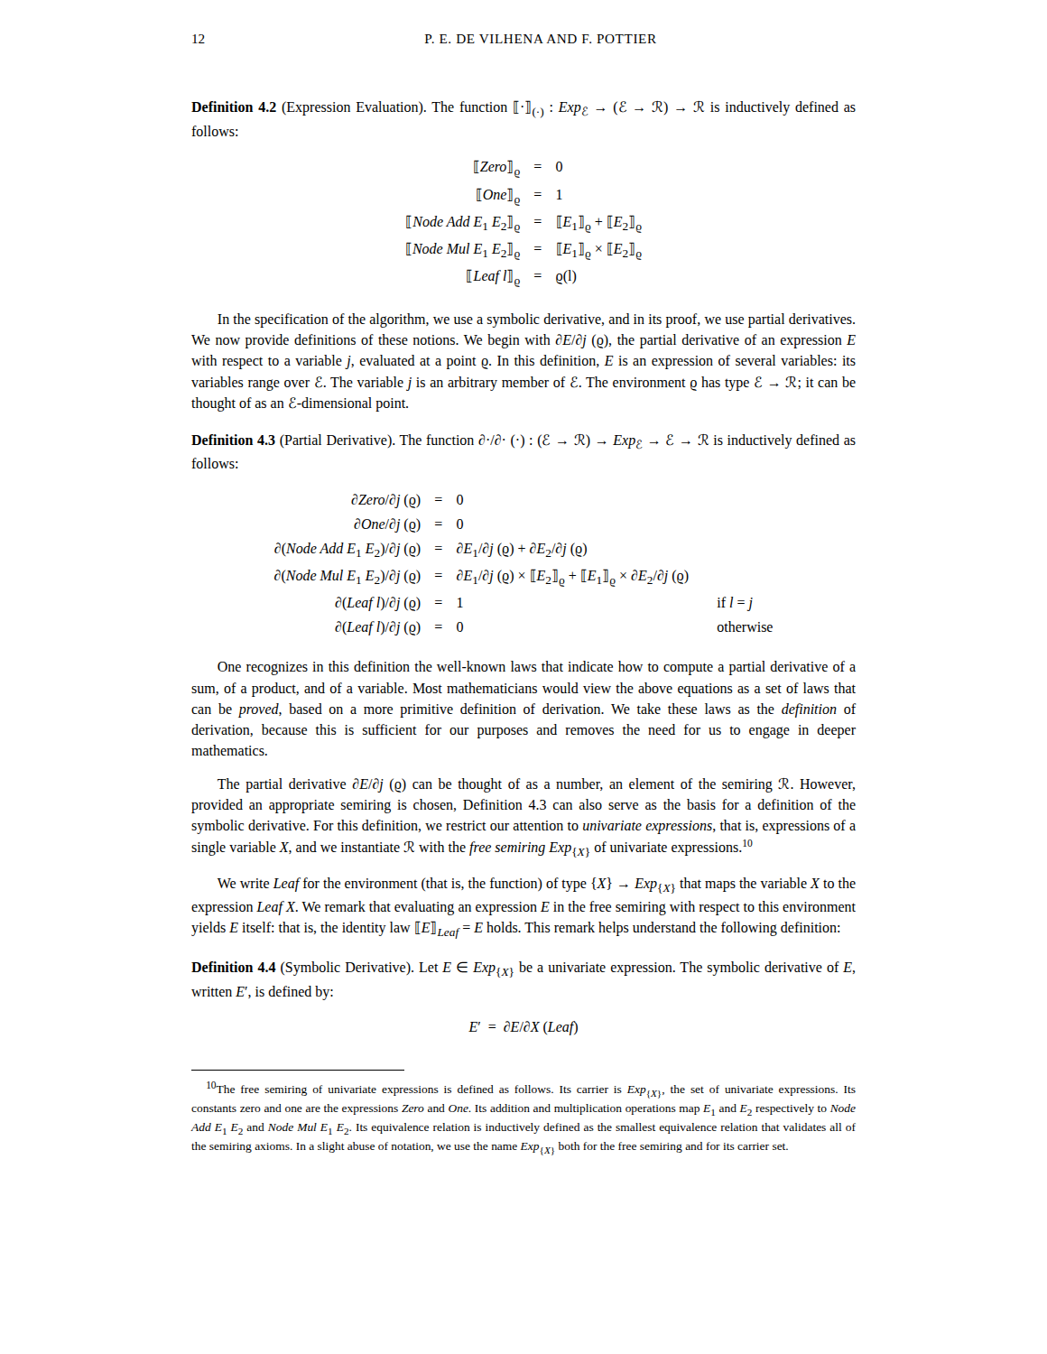12 P. E. DE VILHENA AND F. POTTIER
Definition 4.2 (Expression Evaluation). The function ⟦·⟧(·) : Expℰ → (ℰ → ℛ) → ℛ is inductively defined as follows:
| ⟦ Zero ⟧ ϱ | = | 0 |
| ⟦ One ⟧ ϱ | = | 1 |
| ⟦ Node Add E 1 E 2 ⟧ ϱ | = | ⟦ E 1 ⟧ ϱ + ⟦ E 2 ⟧ ϱ |
| ⟦ Node Mul E 1 E 2 ⟧ ϱ | = | ⟦ E 1 ⟧ ϱ × ⟦ E 2 ⟧ ϱ |
| ⟦ Leaf ӏ ⟧ ϱ | = | ϱ(ӏ) |
In the specification of the algorithm, we use a symbolic derivative, and in its proof, we use partial derivatives. We now provide definitions of these notions. We begin with ∂E/∂ϳ (ϱ), the partial derivative of an expression E with respect to a variable ϳ, evaluated at a point ϱ. In this definition, E is an expression of several variables: its variables range over ℰ. The variable ϳ is an arbitrary member of ℰ. The environment ϱ has type ℰ → ℛ; it can be thought of as an ℰ-dimensional point.
Definition 4.3 (Partial Derivative). The function ∂·/∂· (·) : (ℰ → ℛ) → Expℰ → ℰ → ℛ is inductively defined as follows:
| ∂ Zero /∂ ϳ (ϱ) | = | 0 | |
| ∂ One /∂ ϳ (ϱ) | = | 0 | |
| ∂( Node Add E 1 E 2 )/∂ ϳ (ϱ) | = | ∂ E 1 /∂ ϳ (ϱ) + ∂ E 2 /∂ ϳ (ϱ) | |
| ∂( Node Mul E 1 E 2 )/∂ ϳ (ϱ) | = | ∂ E 1 /∂ ϳ (ϱ) × ⟦ E 2 ⟧ ϱ + ⟦ E 1 ⟧ ϱ × ∂ E 2 /∂ ϳ (ϱ) | |
| ∂( Leaf ӏ )/∂ ϳ (ϱ) | = | 1 | if ӏ = ϳ |
| ∂( Leaf ӏ )/∂ ϳ (ϱ) | = | 0 | otherwise |
One recognizes in this definition the well-known laws that indicate how to compute a partial derivative of a sum, of a product, and of a variable. Most mathematicians would view the above equations as a set of laws that can be proved, based on a more primitive definition of derivation. We take these laws as the definition of derivation, because this is sufficient for our purposes and removes the need for us to engage in deeper mathematics.
The partial derivative ∂E/∂ϳ (ϱ) can be thought of as a number, an element of the semiring ℛ. However, provided an appropriate semiring is chosen, Definition 4.3 can also serve as the basis for a definition of the symbolic derivative. For this definition, we restrict our attention to univariate expressions, that is, expressions of a single variable X, and we instantiate ℛ with the free semiring Exp{X} of univariate expressions.10
We write Leaf for the environment (that is, the function) of type {X} → Exp{X} that maps the variable X to the expression Leaf X. We remark that evaluating an expression E in the free semiring with respect to this environment yields E itself: that is, the identity law ⟦E⟧Leaf = E holds. This remark helps understand the following definition:
Definition 4.4 (Symbolic Derivative). Let E ∈ Exp{X} be a univariate expression. The symbolic derivative of E, written E′, is defined by:
E′ = ∂E/∂X (Leaf)
10The free semiring of univariate expressions is defined as follows. Its carrier is Exp{X}, the set of univariate expressions. Its constants zero and one are the expressions Zero and One. Its addition and multiplication operations map E1 and E2 respectively to Node Add E1 E2 and Node Mul E1 E2. Its equivalence relation is inductively defined as the smallest equivalence relation that validates all of the semiring axioms. In a slight abuse of notation, we use the name Exp{X} both for the free semiring and for its carrier set.